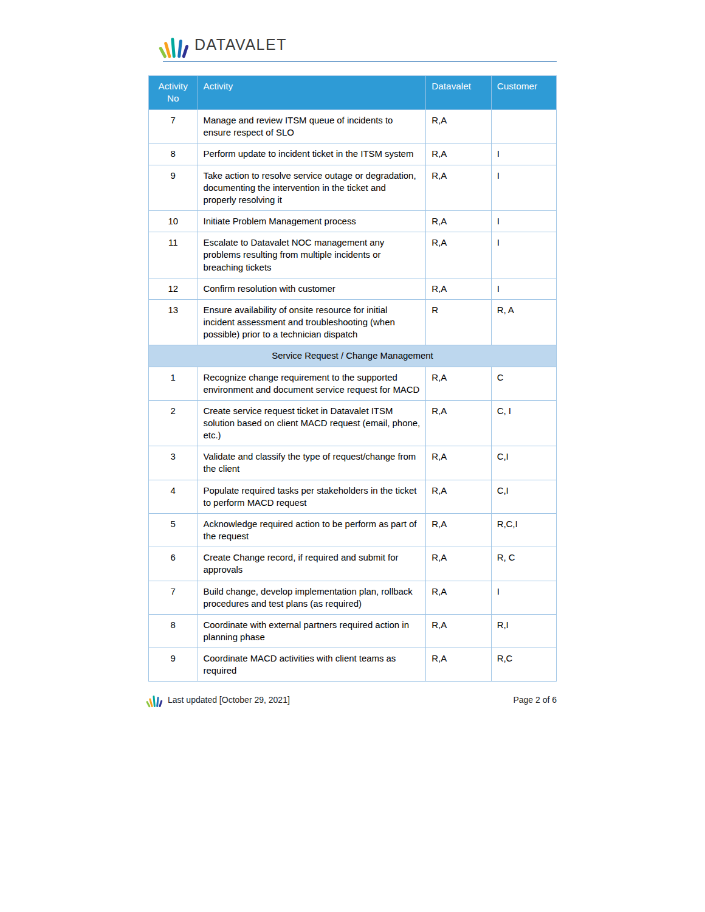DATAVALET
| Activity No | Activity | Datavalet | Customer |
| --- | --- | --- | --- |
| 7 | Manage and review ITSM queue of incidents to ensure respect of SLO | R,A | |
| 8 | Perform update to incident ticket in the ITSM system | R,A | I |
| 9 | Take action to resolve service outage or degradation, documenting the intervention in the ticket and properly resolving it | R,A | I |
| 10 | Initiate Problem Management process | R,A | I |
| 11 | Escalate to Datavalet NOC management any problems resulting from multiple incidents or breaching tickets | R,A | I |
| 12 | Confirm resolution with customer | R,A | I |
| 13 | Ensure availability of onsite resource for initial incident assessment and troubleshooting (when possible) prior to a technician dispatch | R | R, A |
| Service Request / Change Management |
| 1 | Recognize change requirement to the supported environment and document service request for MACD | R,A | C |
| 2 | Create service request ticket in Datavalet ITSM solution based on client MACD request (email, phone, etc.) | R,A | C, I |
| 3 | Validate and classify the type of request/change from the client | R,A | C,I |
| 4 | Populate required tasks per stakeholders in the ticket to perform MACD request | R,A | C,I |
| 5 | Acknowledge required action to be perform as part of the request | R,A | R,C,I |
| 6 | Create Change record, if required and submit for approvals | R,A | R, C |
| 7 | Build change, develop implementation plan, rollback procedures and test plans (as required) | R,A | I |
| 8 | Coordinate with external partners required action in planning phase | R,A | R,I |
| 9 | Coordinate MACD activities with client teams as required | R,A | R,C |
Last updated [October 29, 2021]
Page 2 of 6